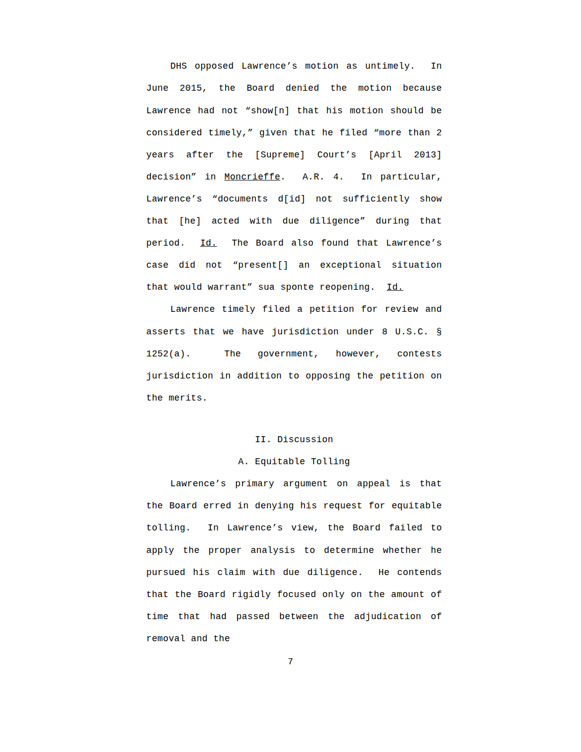DHS opposed Lawrence’s motion as untimely. In June 2015, the Board denied the motion because Lawrence had not “show[n] that his motion should be considered timely,” given that he filed “more than 2 years after the [Supreme] Court’s [April 2013] decision” in Moncrieffe. A.R. 4. In particular, Lawrence’s “documents d[id] not sufficiently show that [he] acted with due diligence” during that period. Id. The Board also found that Lawrence’s case did not “present[] an exceptional situation that would warrant” sua sponte reopening. Id.
Lawrence timely filed a petition for review and asserts that we have jurisdiction under 8 U.S.C. § 1252(a). The government, however, contests jurisdiction in addition to opposing the petition on the merits.
II. Discussion
A. Equitable Tolling
Lawrence’s primary argument on appeal is that the Board erred in denying his request for equitable tolling. In Lawrence’s view, the Board failed to apply the proper analysis to determine whether he pursued his claim with due diligence. He contends that the Board rigidly focused only on the amount of time that had passed between the adjudication of removal and the
7